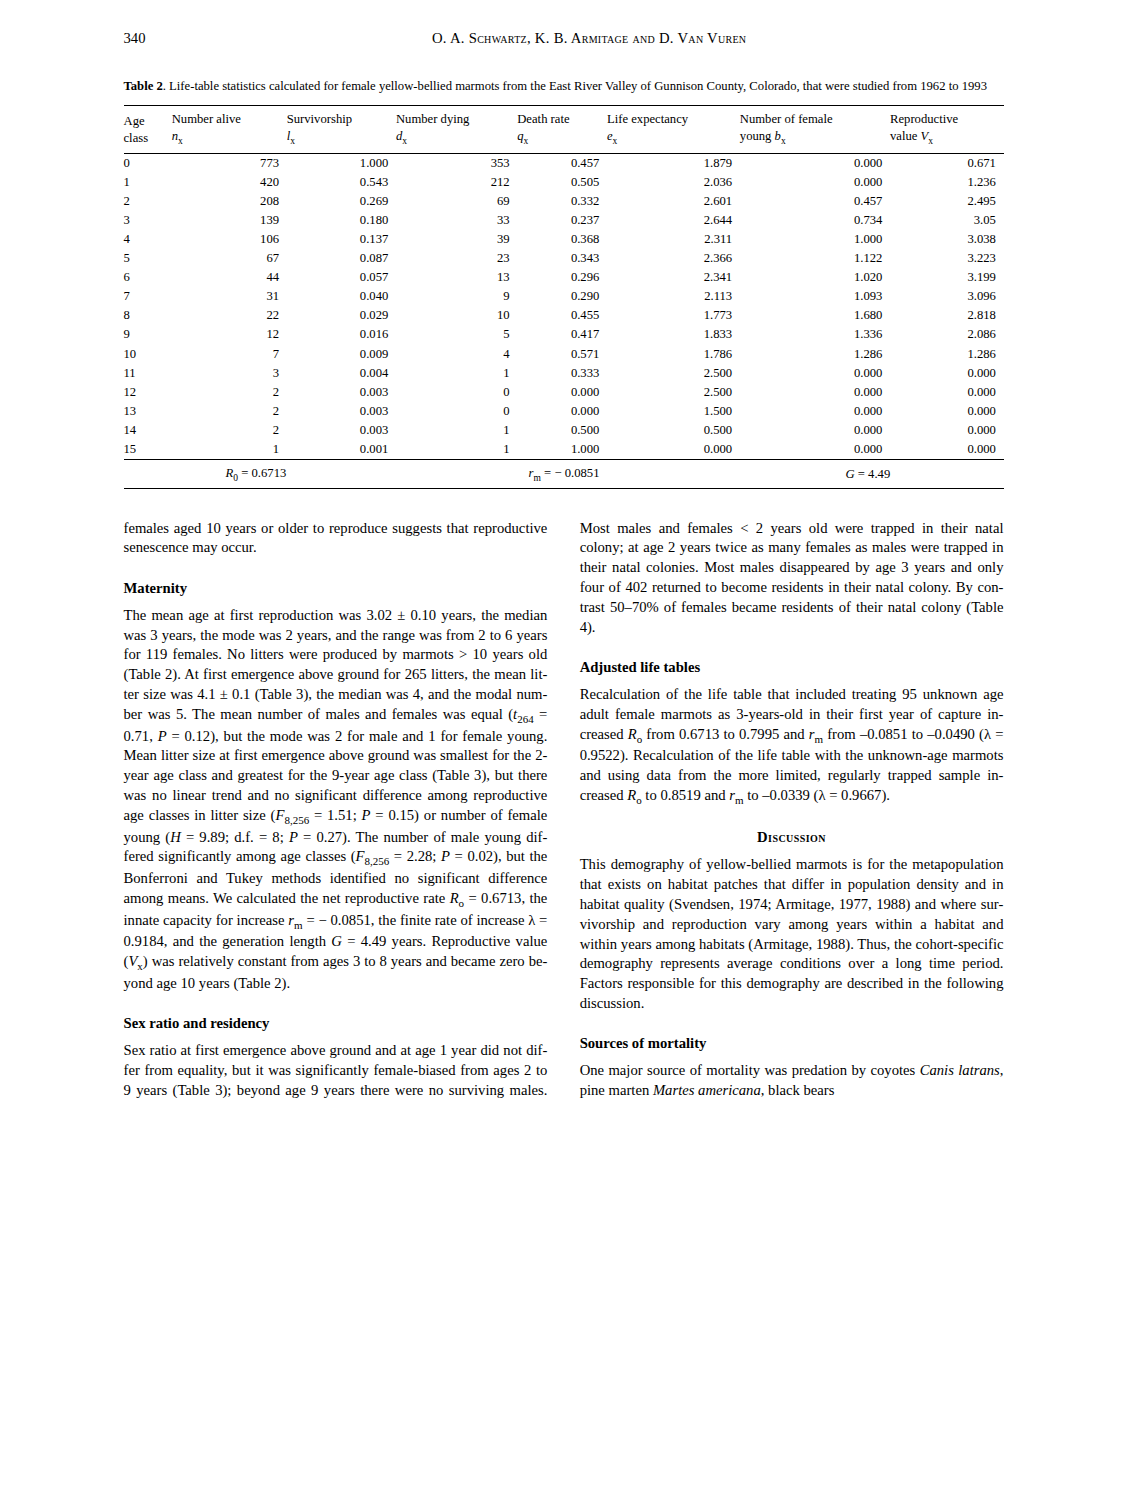340 O. A. Schwartz, K. B. Armitage and D. Van Vuren
Table 2 . Life-table statistics calculated for female yellow-bellied marmots from the East River Valley of Gunnison County, Colorado, that were studied from 1962 to 1993
| Age class | Number alive n x | Survivorship l x | Number dying d x | Death rate q x | Life expectancy e x | Number of female young b x | Reproductive value V x |
| --- | --- | --- | --- | --- | --- | --- | --- |
| 0 | 773 | 1.000 | 353 | 0.457 | 1.879 | 0.000 | 0.671 |
| 1 | 420 | 0.543 | 212 | 0.505 | 2.036 | 0.000 | 1.236 |
| 2 | 208 | 0.269 | 69 | 0.332 | 2.601 | 0.457 | 2.495 |
| 3 | 139 | 0.180 | 33 | 0.237 | 2.644 | 0.734 | 3.05 |
| 4 | 106 | 0.137 | 39 | 0.368 | 2.311 | 1.000 | 3.038 |
| 5 | 67 | 0.087 | 23 | 0.343 | 2.366 | 1.122 | 3.223 |
| 6 | 44 | 0.057 | 13 | 0.296 | 2.341 | 1.020 | 3.199 |
| 7 | 31 | 0.040 | 9 | 0.290 | 2.113 | 1.093 | 3.096 |
| 8 | 22 | 0.029 | 10 | 0.455 | 1.773 | 1.680 | 2.818 |
| 9 | 12 | 0.016 | 5 | 0.417 | 1.833 | 1.336 | 2.086 |
| 10 | 7 | 0.009 | 4 | 0.571 | 1.786 | 1.286 | 1.286 |
| 11 | 3 | 0.004 | 1 | 0.333 | 2.500 | 0.000 | 0.000 |
| 12 | 2 | 0.003 | 0 | 0.000 | 2.500 | 0.000 | 0.000 |
| 13 | 2 | 0.003 | 0 | 0.000 | 1.500 | 0.000 | 0.000 |
| 14 | 2 | 0.003 | 1 | 0.500 | 0.500 | 0.000 | 0.000 |
| 15 | 1 | 0.001 | 1 | 1.000 | 0.000 | 0.000 | 0.000 |
| R 0 = 0.6713 | r m = − 0.0851 | G = 4.49 |
females aged 10 years or older to reproduce suggests that reproductive senescence may occur.
Maternity
The mean age at first reproduction was 3.02 ± 0.10 years, the median was 3 years, the mode was 2 years, and the range was from 2 to 6 years for 119 females. No litters were produced by marmots > 10 years old (Table 2). At first emergence above ground for 265 litters, the mean litter size was 4.1 ± 0.1 (Table 3), the median was 4, and the modal number was 5. The mean number of males and females was equal (t264 = 0.71, P = 0.12), but the mode was 2 for male and 1 for female young. Mean litter size at first emergence above ground was smallest for the 2-year age class and greatest for the 9-year age class (Table 3), but there was no linear trend and no significant difference among reproductive age classes in litter size (F8,256 = 1.51; P = 0.15) or number of female young (H = 9.89; d.f. = 8; P = 0.27). The number of male young differed significantly among age classes (F8,256 = 2.28; P = 0.02), but the Bonferroni and Tukey methods identified no significant difference among means. We calculated the net reproductive rate Ro = 0.6713, the innate capacity for increase rm = − 0.0851, the finite rate of increase λ = 0.9184, and the generation length G = 4.49 years. Reproductive value (Vx) was relatively constant from ages 3 to 8 years and became zero beyond age 10 years (Table 2).
Sex ratio and residency
Sex ratio at first emergence above ground and at age 1 year did not differ from equality, but it was significantly female-biased from ages 2 to 9 years (Table 3); beyond age 9 years there were no surviving males. Most males and females < 2 years old were trapped in their natal colony; at age 2 years twice as many females as males were trapped in their natal colonies. Most males disappeared by age 3 years and only four of 402 returned to become residents in their natal colony. By contrast 50–70% of females became residents of their natal colony (Table 4).
Adjusted life tables
Recalculation of the life table that included treating 95 unknown age adult female marmots as 3-years-old in their first year of capture increased Ro from 0.6713 to 0.7995 and rm from –0.0851 to –0.0490 (λ = 0.9522). Recalculation of the life table with the unknown-age marmots and using data from the more limited, regularly trapped sample increased Ro to 0.8519 and rm to –0.0339 (λ = 0.9667).
Discussion
This demography of yellow-bellied marmots is for the metapopulation that exists on habitat patches that differ in population density and in habitat quality (Svendsen, 1974; Armitage, 1977, 1988) and where survivorship and reproduction vary among years within a habitat and within years among habitats (Armitage, 1988). Thus, the cohort-specific demography represents average conditions over a long time period. Factors responsible for this demography are described in the following discussion.
Sources of mortality
One major source of mortality was predation by coyotes Canis latrans, pine marten Martes americana, black bears